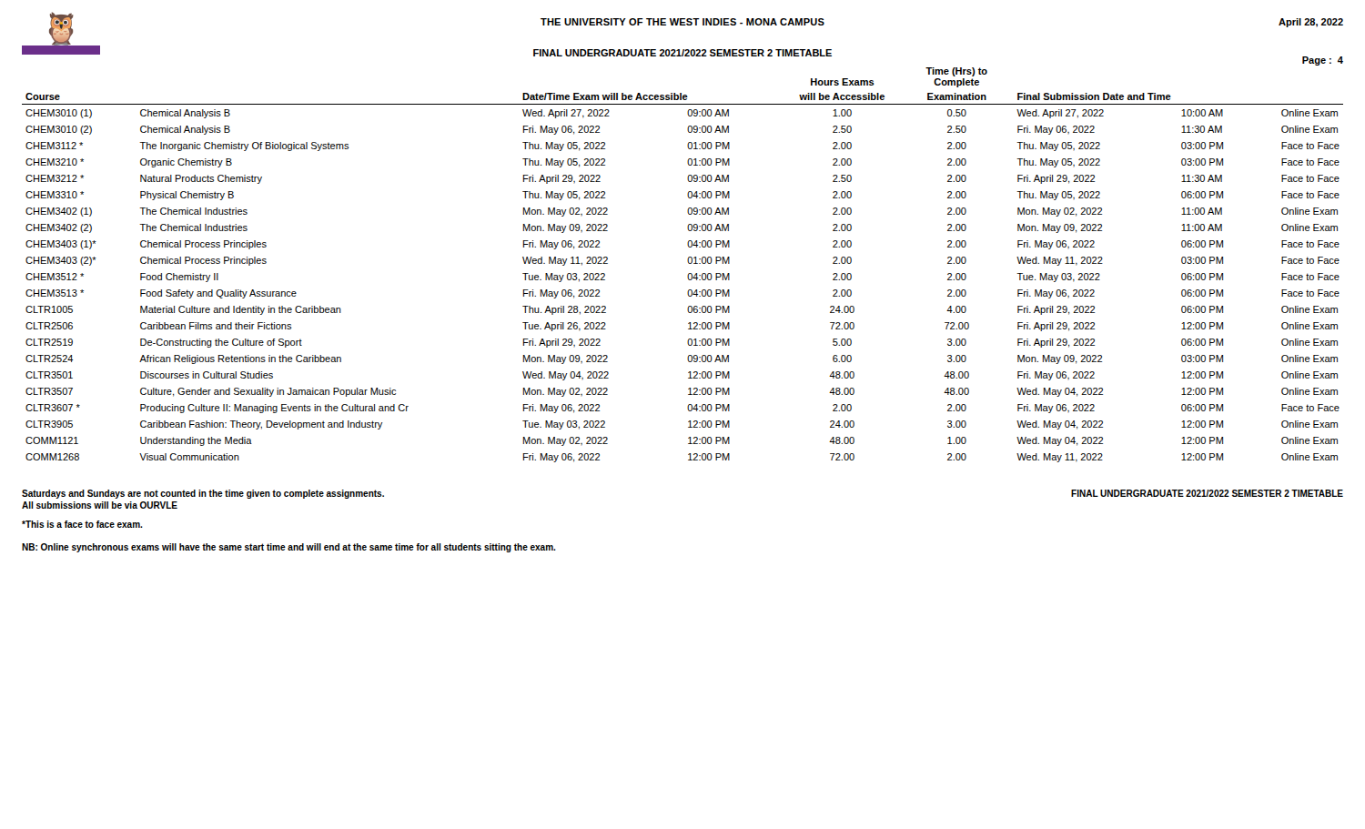🦉
April 28, 2022
Page : 4
THE UNIVERSITY OF THE WEST INDIES - MONA CAMPUS
FINAL UNDERGRADUATE 2021/2022 SEMESTER 2 TIMETABLE
| | | | | Hours Exams | Time (Hrs) to Complete | | | |
| --- | --- | --- | --- | --- | --- | --- | --- | --- |
| Course | | Date/Time Exam will be Accessible | will be Accessible | Examination | Final Submission Date and Time | |
| CHEM3010 (1) | Chemical Analysis B | Wed. April 27, 2022 | 09:00 AM | 1.00 | 0.50 | Wed. April 27, 2022 | 10:00 AM | Online Exam |
| CHEM3010 (2) | Chemical Analysis B | Fri. May 06, 2022 | 09:00 AM | 2.50 | 2.50 | Fri. May 06, 2022 | 11:30 AM | Online Exam |
| CHEM3112 * | The Inorganic Chemistry Of Biological Systems | Thu. May 05, 2022 | 01:00 PM | 2.00 | 2.00 | Thu. May 05, 2022 | 03:00 PM | Face to Face |
| CHEM3210 * | Organic Chemistry B | Thu. May 05, 2022 | 01:00 PM | 2.00 | 2.00 | Thu. May 05, 2022 | 03:00 PM | Face to Face |
| CHEM3212 * | Natural Products Chemistry | Fri. April 29, 2022 | 09:00 AM | 2.50 | 2.00 | Fri. April 29, 2022 | 11:30 AM | Face to Face |
| CHEM3310 * | Physical Chemistry B | Thu. May 05, 2022 | 04:00 PM | 2.00 | 2.00 | Thu. May 05, 2022 | 06:00 PM | Face to Face |
| CHEM3402 (1) | The Chemical Industries | Mon. May 02, 2022 | 09:00 AM | 2.00 | 2.00 | Mon. May 02, 2022 | 11:00 AM | Online Exam |
| CHEM3402 (2) | The Chemical Industries | Mon. May 09, 2022 | 09:00 AM | 2.00 | 2.00 | Mon. May 09, 2022 | 11:00 AM | Online Exam |
| CHEM3403 (1)* | Chemical Process Principles | Fri. May 06, 2022 | 04:00 PM | 2.00 | 2.00 | Fri. May 06, 2022 | 06:00 PM | Face to Face |
| CHEM3403 (2)* | Chemical Process Principles | Wed. May 11, 2022 | 01:00 PM | 2.00 | 2.00 | Wed. May 11, 2022 | 03:00 PM | Face to Face |
| CHEM3512 * | Food Chemistry II | Tue. May 03, 2022 | 04:00 PM | 2.00 | 2.00 | Tue. May 03, 2022 | 06:00 PM | Face to Face |
| CHEM3513 * | Food Safety and Quality Assurance | Fri. May 06, 2022 | 04:00 PM | 2.00 | 2.00 | Fri. May 06, 2022 | 06:00 PM | Face to Face |
| CLTR1005 | Material Culture and Identity in the Caribbean | Thu. April 28, 2022 | 06:00 PM | 24.00 | 4.00 | Fri. April 29, 2022 | 06:00 PM | Online Exam |
| CLTR2506 | Caribbean Films and their Fictions | Tue. April 26, 2022 | 12:00 PM | 72.00 | 72.00 | Fri. April 29, 2022 | 12:00 PM | Online Exam |
| CLTR2519 | De-Constructing the Culture of Sport | Fri. April 29, 2022 | 01:00 PM | 5.00 | 3.00 | Fri. April 29, 2022 | 06:00 PM | Online Exam |
| CLTR2524 | African Religious Retentions in the Caribbean | Mon. May 09, 2022 | 09:00 AM | 6.00 | 3.00 | Mon. May 09, 2022 | 03:00 PM | Online Exam |
| CLTR3501 | Discourses in Cultural Studies | Wed. May 04, 2022 | 12:00 PM | 48.00 | 48.00 | Fri. May 06, 2022 | 12:00 PM | Online Exam |
| CLTR3507 | Culture, Gender and Sexuality in Jamaican Popular Music | Mon. May 02, 2022 | 12:00 PM | 48.00 | 48.00 | Wed. May 04, 2022 | 12:00 PM | Online Exam |
| CLTR3607 * | Producing Culture II: Managing Events in the Cultural and Cr | Fri. May 06, 2022 | 04:00 PM | 2.00 | 2.00 | Fri. May 06, 2022 | 06:00 PM | Face to Face |
| CLTR3905 | Caribbean Fashion: Theory, Development and Industry | Tue. May 03, 2022 | 12:00 PM | 24.00 | 3.00 | Wed. May 04, 2022 | 12:00 PM | Online Exam |
| COMM1121 | Understanding the Media | Mon. May 02, 2022 | 12:00 PM | 48.00 | 1.00 | Wed. May 04, 2022 | 12:00 PM | Online Exam |
| COMM1268 | Visual Communication | Fri. May 06, 2022 | 12:00 PM | 72.00 | 2.00 | Wed. May 11, 2022 | 12:00 PM | Online Exam |
FINAL UNDERGRADUATE 2021/2022 SEMESTER 2 TIMETABLE
Saturdays and Sundays are not counted in the time given to complete assignments.
All submissions will be via OURVLE
*This is a face to face exam.
NB: Online synchronous exams will have the same start time and will end at the same time for all students sitting the exam.